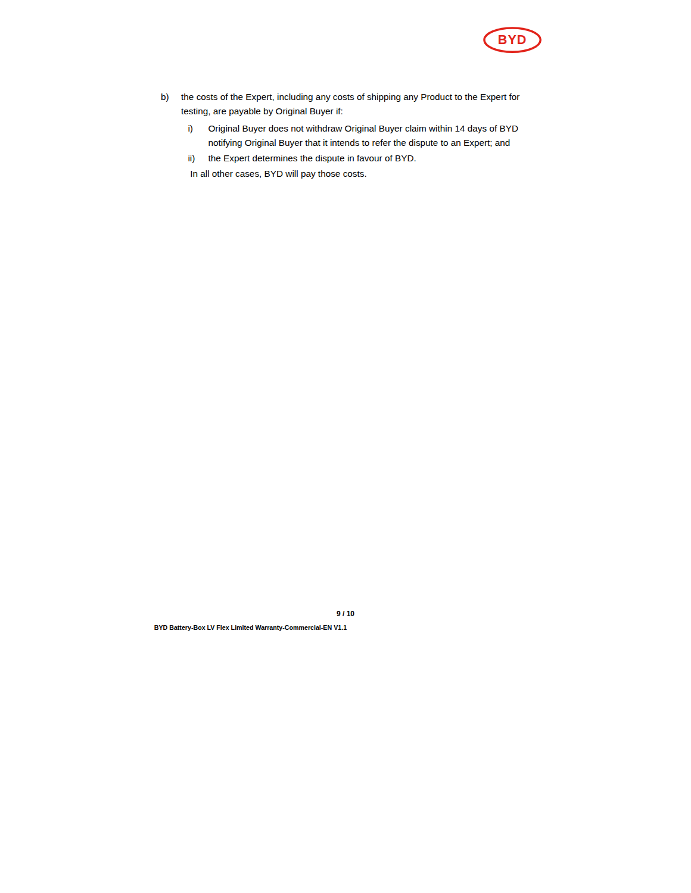BYD
b) the costs of the Expert, including any costs of shipping any Product to the Expert for testing, are payable by Original Buyer if:
i) Original Buyer does not withdraw Original Buyer claim within 14 days of BYD notifying Original Buyer that it intends to refer the dispute to an Expert; and
ii) the Expert determines the dispute in favour of BYD.
In all other cases, BYD will pay those costs.
9 / 10
BYD Battery-Box LV Flex Limited Warranty-Commercial-EN V1.1